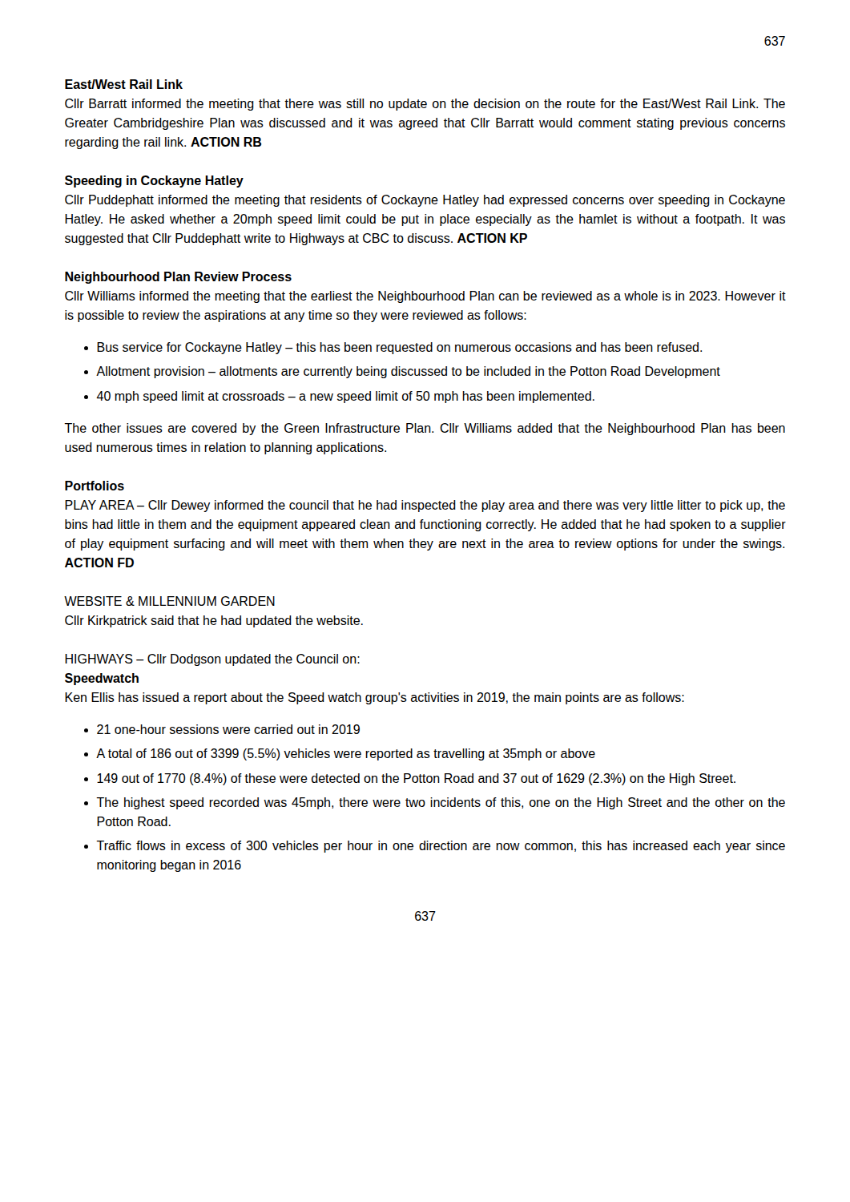637
East/West Rail Link
Cllr Barratt informed the meeting that there was still no update on the decision on the route for the East/West Rail Link. The Greater Cambridgeshire Plan was discussed and it was agreed that Cllr Barratt would comment stating previous concerns regarding the rail link. ACTION RB
Speeding in Cockayne Hatley
Cllr Puddephatt informed the meeting that residents of Cockayne Hatley had expressed concerns over speeding in Cockayne Hatley. He asked whether a 20mph speed limit could be put in place especially as the hamlet is without a footpath. It was suggested that Cllr Puddephatt write to Highways at CBC to discuss. ACTION KP
Neighbourhood Plan Review Process
Cllr Williams informed the meeting that the earliest the Neighbourhood Plan can be reviewed as a whole is in 2023. However it is possible to review the aspirations at any time so they were reviewed as follows:
Bus service for Cockayne Hatley – this has been requested on numerous occasions and has been refused.
Allotment provision – allotments are currently being discussed to be included in the Potton Road Development
40 mph speed limit at crossroads – a new speed limit of 50 mph has been implemented.
The other issues are covered by the Green Infrastructure Plan. Cllr Williams added that the Neighbourhood Plan has been used numerous times in relation to planning applications.
Portfolios
PLAY AREA – Cllr Dewey informed the council that he had inspected the play area and there was very little litter to pick up, the bins had little in them and the equipment appeared clean and functioning correctly. He added that he had spoken to a supplier of play equipment surfacing and will meet with them when they are next in the area to review options for under the swings. ACTION FD
WEBSITE & MILLENNIUM GARDEN
Cllr Kirkpatrick said that he had updated the website.
HIGHWAYS – Cllr Dodgson updated the Council on:
Speedwatch
Ken Ellis has issued a report about the Speed watch group's activities in 2019, the main points are as follows:
21 one-hour sessions were carried out in 2019
A total of 186 out of 3399 (5.5%) vehicles were reported as travelling at 35mph or above
149 out of 1770 (8.4%) of these were detected on the Potton Road and 37 out of 1629 (2.3%) on the High Street.
The highest speed recorded was 45mph, there were two incidents of this, one on the High Street and the other on the Potton Road.
Traffic flows in excess of 300 vehicles per hour in one direction are now common, this has increased each year since monitoring began in 2016
637